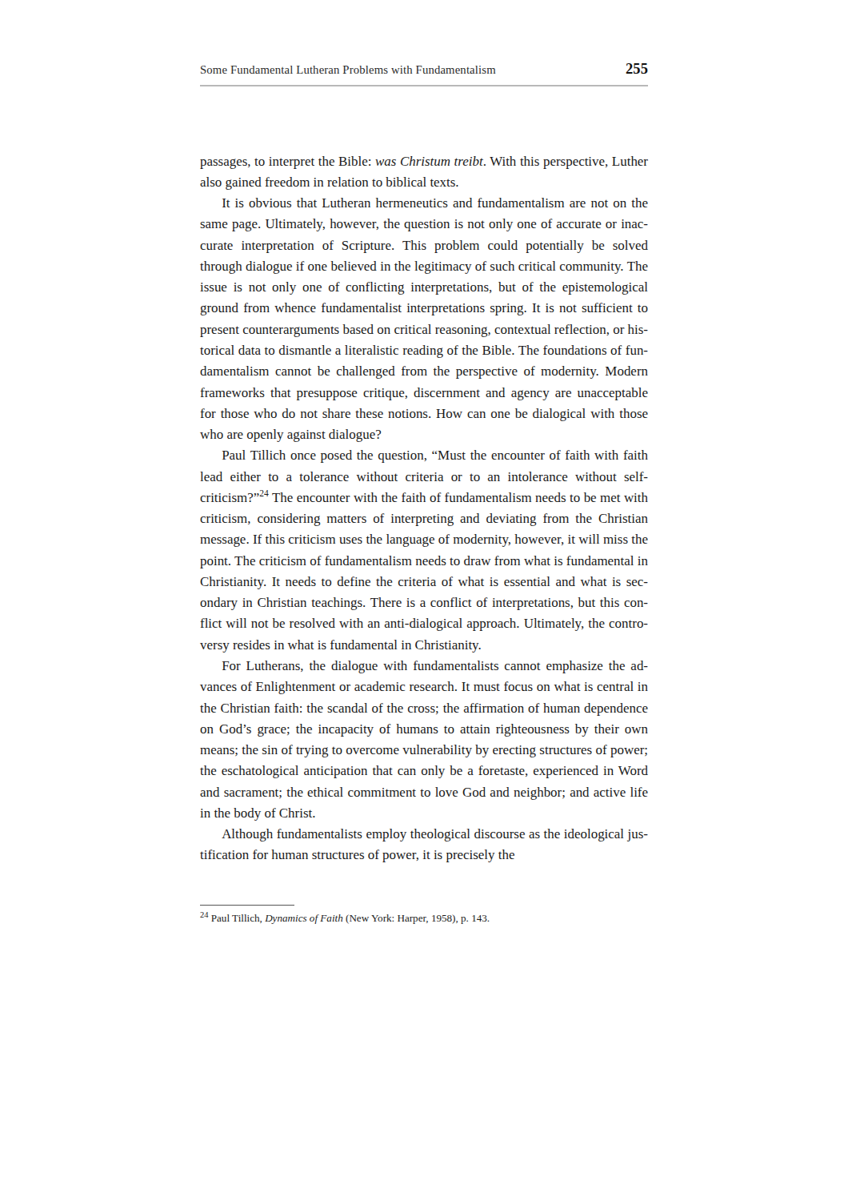Some Fundamental Lutheran Problems with Fundamentalism 255
passages, to interpret the Bible: was Christum treibt. With this perspective, Luther also gained freedom in relation to biblical texts.
It is obvious that Lutheran hermeneutics and fundamentalism are not on the same page. Ultimately, however, the question is not only one of accurate or inaccurate interpretation of Scripture. This problem could potentially be solved through dialogue if one believed in the legitimacy of such critical community. The issue is not only one of conflicting interpretations, but of the epistemological ground from whence fundamentalist interpretations spring. It is not sufficient to present counterarguments based on critical reasoning, contextual reflection, or historical data to dismantle a literalistic reading of the Bible. The foundations of fundamentalism cannot be challenged from the perspective of modernity. Modern frameworks that presuppose critique, discernment and agency are unacceptable for those who do not share these notions. How can one be dialogical with those who are openly against dialogue?
Paul Tillich once posed the question, “Must the encounter of faith with faith lead either to a tolerance without criteria or to an intolerance without self-criticism?”24 The encounter with the faith of fundamentalism needs to be met with criticism, considering matters of interpreting and deviating from the Christian message. If this criticism uses the language of modernity, however, it will miss the point. The criticism of fundamentalism needs to draw from what is fundamental in Christianity. It needs to define the criteria of what is essential and what is secondary in Christian teachings. There is a conflict of interpretations, but this conflict will not be resolved with an anti-dialogical approach. Ultimately, the controversy resides in what is fundamental in Christianity.
For Lutherans, the dialogue with fundamentalists cannot emphasize the advances of Enlightenment or academic research. It must focus on what is central in the Christian faith: the scandal of the cross; the affirmation of human dependence on God’s grace; the incapacity of humans to attain righteousness by their own means; the sin of trying to overcome vulnerability by erecting structures of power; the eschatological anticipation that can only be a foretaste, experienced in Word and sacrament; the ethical commitment to love God and neighbor; and active life in the body of Christ.
Although fundamentalists employ theological discourse as the ideological justification for human structures of power, it is precisely the
24 Paul Tillich, Dynamics of Faith (New York: Harper, 1958), p. 143.